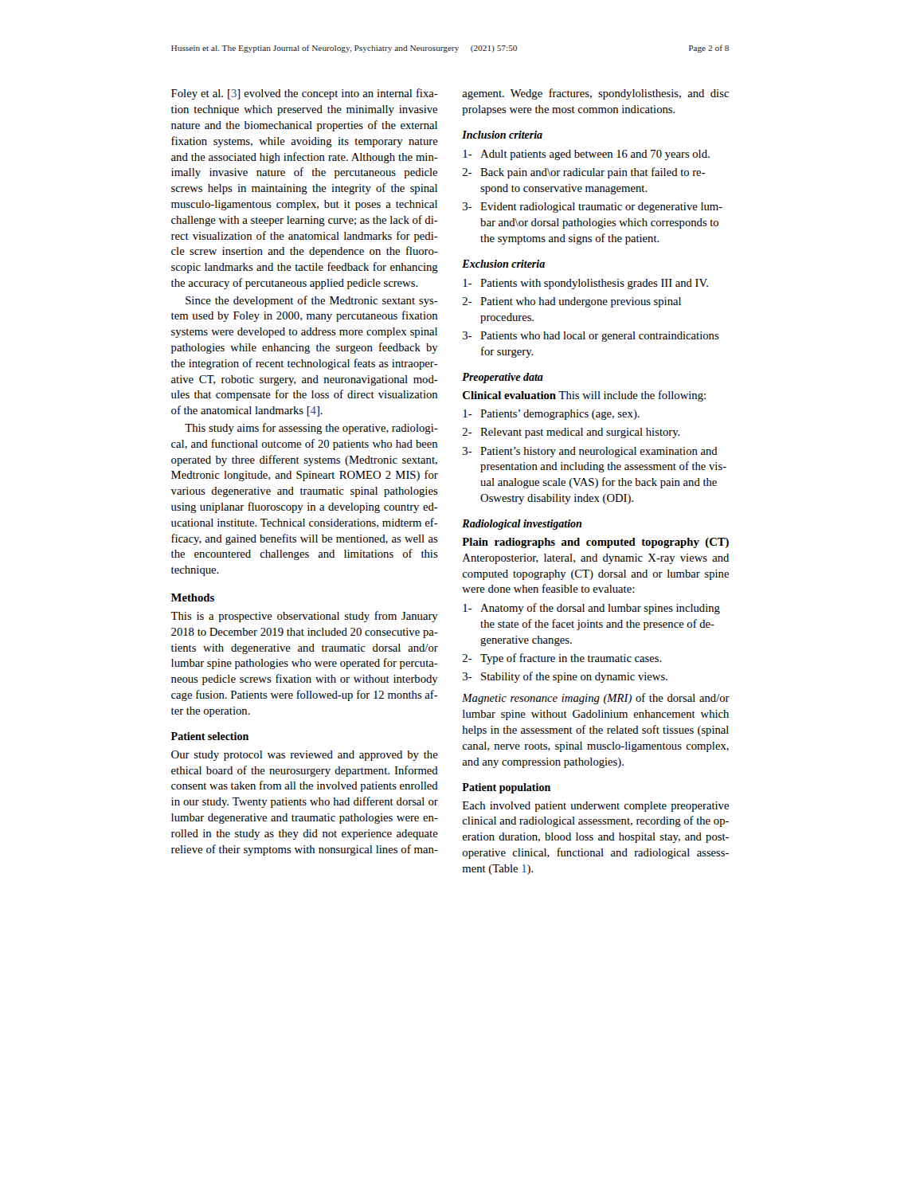Hussein et al. The Egyptian Journal of Neurology, Psychiatry and Neurosurgery (2021) 57:50
Page 2 of 8
Foley et al. [3] evolved the concept into an internal fixation technique which preserved the minimally invasive nature and the biomechanical properties of the external fixation systems, while avoiding its temporary nature and the associated high infection rate. Although the minimally invasive nature of the percutaneous pedicle screws helps in maintaining the integrity of the spinal musculo-ligamentous complex, but it poses a technical challenge with a steeper learning curve; as the lack of direct visualization of the anatomical landmarks for pedicle screw insertion and the dependence on the fluoroscopic landmarks and the tactile feedback for enhancing the accuracy of percutaneous applied pedicle screws.
Since the development of the Medtronic sextant system used by Foley in 2000, many percutaneous fixation systems were developed to address more complex spinal pathologies while enhancing the surgeon feedback by the integration of recent technological feats as intraoperative CT, robotic surgery, and neuronavigational modules that compensate for the loss of direct visualization of the anatomical landmarks [4].
This study aims for assessing the operative, radiological, and functional outcome of 20 patients who had been operated by three different systems (Medtronic sextant, Medtronic longitude, and Spineart ROMEO 2 MIS) for various degenerative and traumatic spinal pathologies using uniplanar fluoroscopy in a developing country educational institute. Technical considerations, midterm efficacy, and gained benefits will be mentioned, as well as the encountered challenges and limitations of this technique.
Methods
This is a prospective observational study from January 2018 to December 2019 that included 20 consecutive patients with degenerative and traumatic dorsal and/or lumbar spine pathologies who were operated for percutaneous pedicle screws fixation with or without interbody cage fusion. Patients were followed-up for 12 months after the operation.
Patient selection
Our study protocol was reviewed and approved by the ethical board of the neurosurgery department. Informed consent was taken from all the involved patients enrolled in our study. Twenty patients who had different dorsal or lumbar degenerative and traumatic pathologies were enrolled in the study as they did not experience adequate relieve of their symptoms with nonsurgical lines of management. Wedge fractures, spondylolisthesis, and disc prolapses were the most common indications.
Inclusion criteria
Adult patients aged between 16 and 70 years old.
Back pain and\or radicular pain that failed to respond to conservative management.
Evident radiological traumatic or degenerative lumbar and\or dorsal pathologies which corresponds to the symptoms and signs of the patient.
Exclusion criteria
Patients with spondylolisthesis grades III and IV.
Patient who had undergone previous spinal procedures.
Patients who had local or general contraindications for surgery.
Preoperative data
Clinical evaluation This will include the following:
Patients’ demographics (age, sex).
Relevant past medical and surgical history.
Patient’s history and neurological examination and presentation and including the assessment of the visual analogue scale (VAS) for the back pain and the Oswestry disability index (ODI).
Radiological investigation
Plain radiographs and computed topography (CT) Anteroposterior, lateral, and dynamic X-ray views and computed topography (CT) dorsal and or lumbar spine were done when feasible to evaluate:
Anatomy of the dorsal and lumbar spines including the state of the facet joints and the presence of degenerative changes.
Type of fracture in the traumatic cases.
Stability of the spine on dynamic views.
Magnetic resonance imaging (MRI) of the dorsal and/or lumbar spine without Gadolinium enhancement which helps in the assessment of the related soft tissues (spinal canal, nerve roots, spinal musclo-ligamentous complex, and any compression pathologies).
Patient population
Each involved patient underwent complete preoperative clinical and radiological assessment, recording of the operation duration, blood loss and hospital stay, and post-operative clinical, functional and radiological assessment (Table 1).